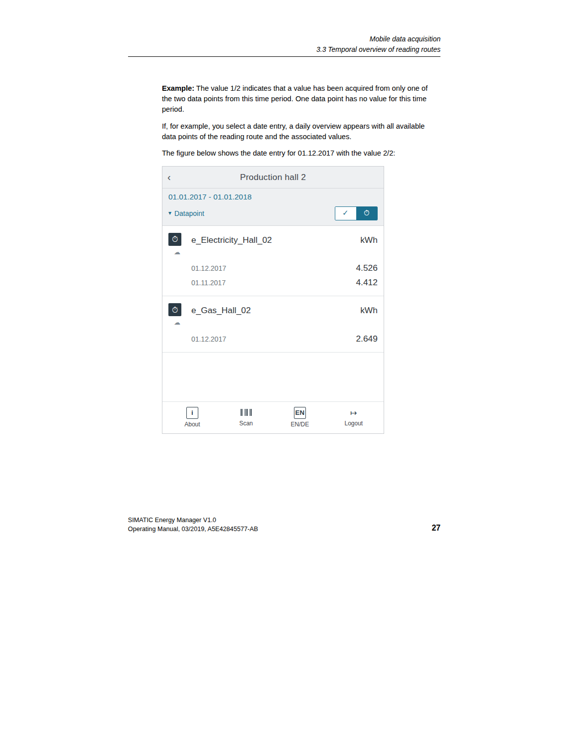Mobile data acquisition 3.3 Temporal overview of reading routes
Example: The value 1/2 indicates that a value has been acquired from only one of the two data points from this time period. One data point has no value for this time period.
If, for example, you select a date entry, a daily overview appears with all available data points of the reading route and the associated values.
The figure below shows the date entry for 01.12.2017 with the value 2/2:
‹
Production hall 2
01.01.2017 - 01.01.2018
▾ Datapoint
✓
⏱
⏱
☁
e_Electricity_Hall_02
kWh
01.12.20174.526
01.11.20174.412
⏱
☁
e_Gas_Hall_02
kWh
01.12.20172.649
i
About
Scan
EN
EN/DE
↦
Logout
SIMATIC Energy Manager V1.0
Operating Manual, 03/2019, A5E42845577-AB
27